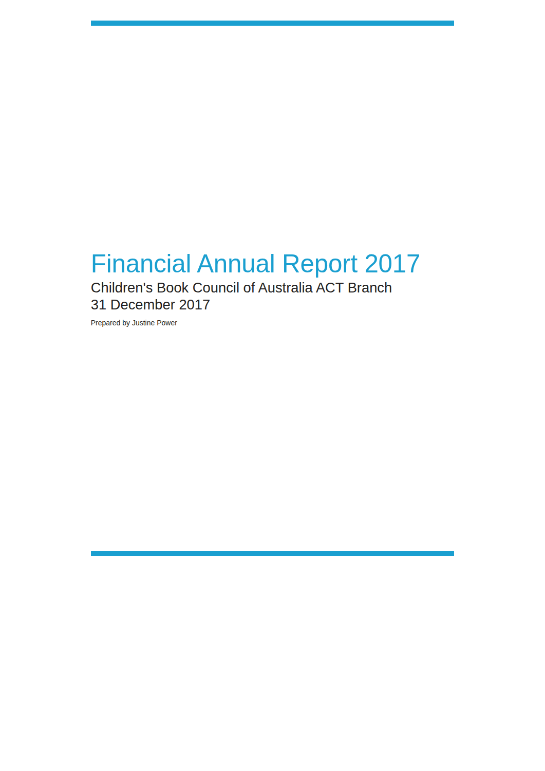Financial Annual Report 2017
Children's Book Council of Australia ACT Branch
31 December 2017
Prepared by Justine Power